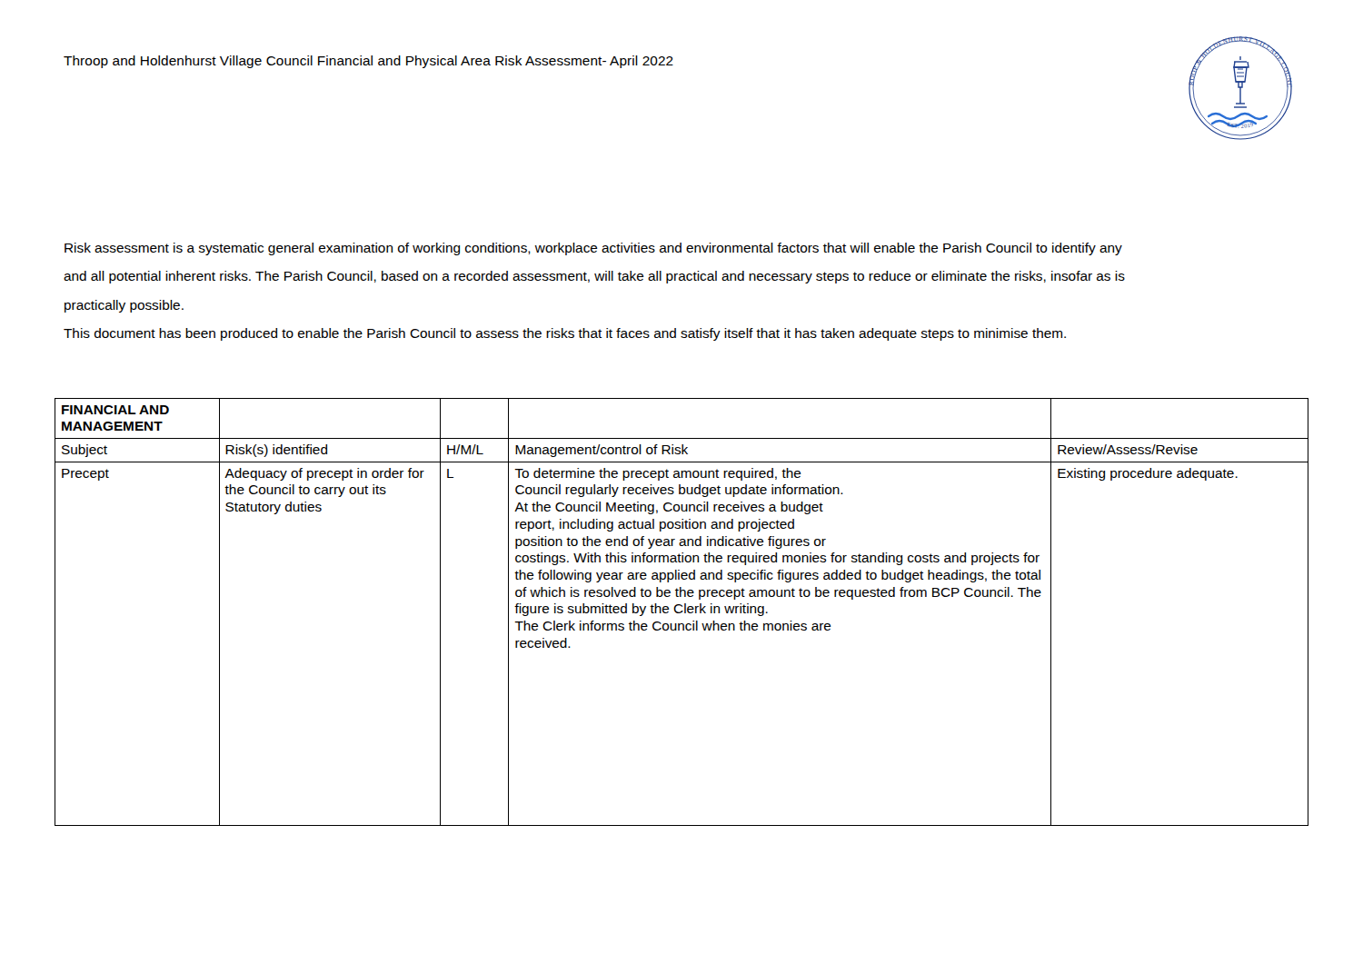Throop and Holdenhurst Village Council Financial and Physical Area Risk Assessment- April 2022
THROOP & HOLDENHURST VILLAGE COUNCIL EST. 2019
Risk assessment is a systematic general examination of working conditions, workplace activities and environmental factors that will enable the Parish Council to identify any and all potential inherent risks. The Parish Council, based on a recorded assessment, will take all practical and necessary steps to reduce or eliminate the risks, insofar as is practically possible.
This document has been produced to enable the Parish Council to assess the risks that it faces and satisfy itself that it has taken adequate steps to minimise them.
| FINANCIAL AND MANAGEMENT | | | | |
| Subject | Risk(s) identified | H/M/L | Management/control of Risk | Review/Assess/Revise |
| Precept | Adequacy of precept in order for the Council to carry out its Statutory duties | L | To determine the precept amount required, the Council regularly receives budget update information. At the Council Meeting, Council receives a budget report, including actual position and projected position to the end of year and indicative figures or costings. With this information the required monies for standing costs and projects for the following year are applied and specific figures added to budget headings, the total of which is resolved to be the precept amount to be requested from BCP Council. The figure is submitted by the Clerk in writing. The Clerk informs the Council when the monies are received. | Existing procedure adequate. |